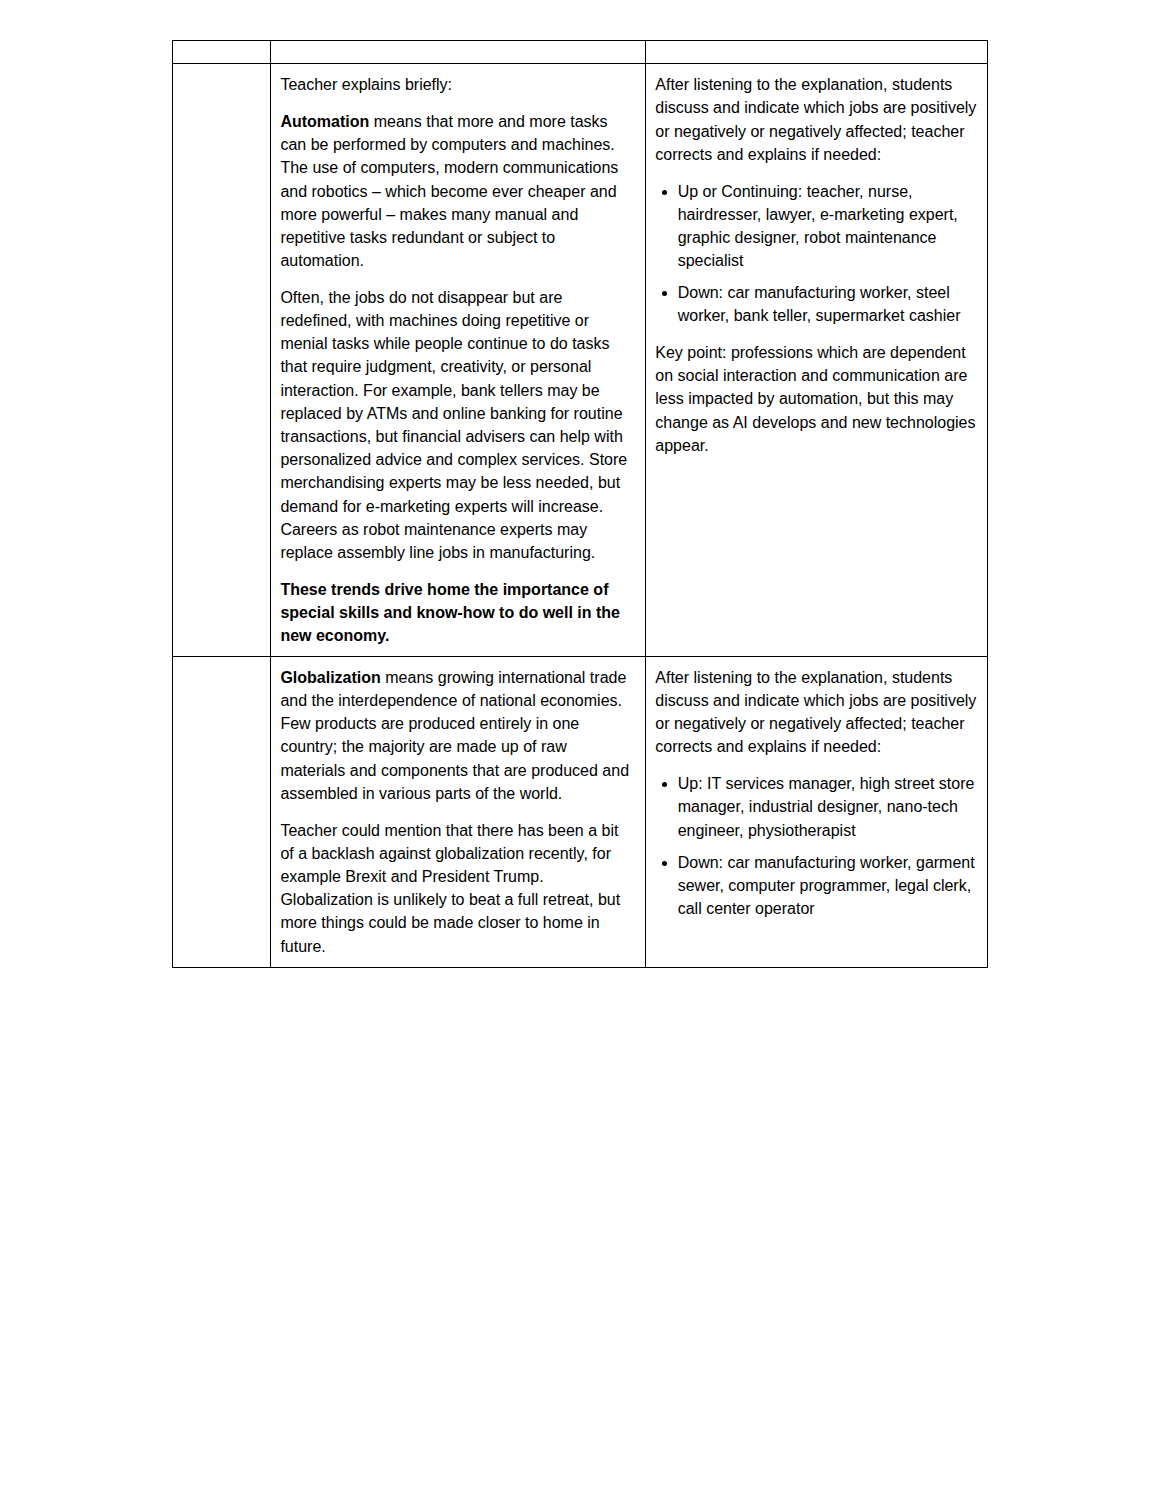| | Teacher explains briefly: Automation means that more and more tasks can be performed by computers and machines. The use of computers, modern communications and robotics – which become ever cheaper and more powerful – makes many manual and repetitive tasks redundant or subject to automation. Often, the jobs do not disappear but are redefined, with machines doing repetitive or menial tasks while people continue to do tasks that require judgment, creativity, or personal interaction. For example, bank tellers may be replaced by ATMs and online banking for routine transactions, but financial advisers can help with personalized advice and complex services. Store merchandising experts may be less needed, but demand for e-marketing experts will increase. Careers as robot maintenance experts may replace assembly line jobs in manufacturing. These trends drive home the importance of special skills and know-how to do well in the new economy. | After listening to the explanation, students discuss and indicate which jobs are positively or negatively or negatively affected; teacher corrects and explains if needed: Up or Continuing: teacher, nurse, hairdresser, lawyer, e-marketing expert, graphic designer, robot maintenance specialist Down: car manufacturing worker, steel worker, bank teller, supermarket cashier Key point: professions which are dependent on social interaction and communication are less impacted by automation, but this may change as AI develops and new technologies appear. |
| | Globalization means growing international trade and the interdependence of national economies. Few products are produced entirely in one country; the majority are made up of raw materials and components that are produced and assembled in various parts of the world. Teacher could mention that there has been a bit of a backlash against globalization recently, for example Brexit and President Trump. Globalization is unlikely to beat a full retreat, but more things could be made closer to home in future. | After listening to the explanation, students discuss and indicate which jobs are positively or negatively or negatively affected; teacher corrects and explains if needed: Up: IT services manager, high street store manager, industrial designer, nano-tech engineer, physiotherapist Down: car manufacturing worker, garment sewer, computer programmer, legal clerk, call center operator |